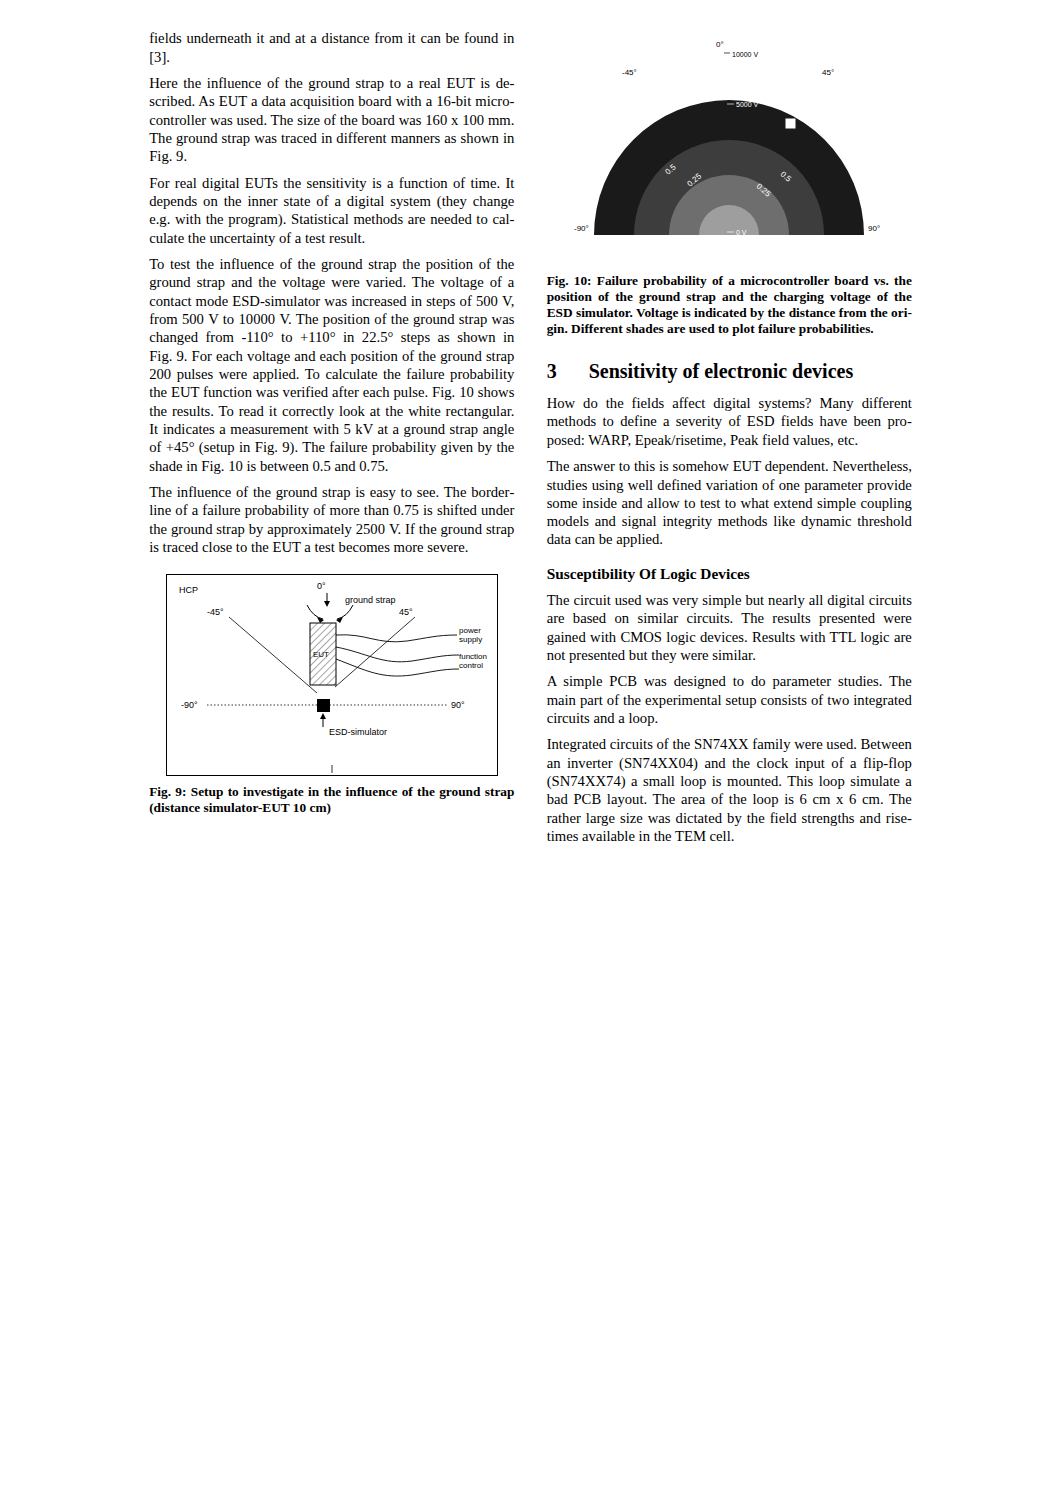fields underneath it and at a distance from it can be found in [3].
Here the influence of the ground strap to a real EUT is described. As EUT a data acquisition board with a 16-bit microcontroller was used. The size of the board was 160 x 100 mm. The ground strap was traced in different manners as shown in Fig. 9.
For real digital EUTs the sensitivity is a function of time. It depends on the inner state of a digital system (they change e.g. with the program). Statistical methods are needed to calculate the uncertainty of a test result.
To test the influence of the ground strap the position of the ground strap and the voltage were varied. The voltage of a contact mode ESD-simulator was increased in steps of 500 V, from 500 V to 10000 V. The position of the ground strap was changed from -110° to +110° in 22.5° steps as shown in Fig. 9. For each voltage and each position of the ground strap 200 pulses were applied. To calculate the failure probability the EUT function was verified after each pulse. Fig. 10 shows the results. To read it correctly look at the white rectangular. It indicates a measurement with 5 kV at a ground strap angle of +45° (setup in Fig. 9). The failure probability given by the shade in Fig. 10 is between 0.5 and 0.75.
The influence of the ground strap is easy to see. The borderline of a failure probability of more than 0.75 is shifted under the ground strap by approximately 2500 V. If the ground strap is traced close to the EUT a test becomes more severe.
HCP 0° ground strap -45° 45° EUT power supply function control -90° 90° ESD-simulator
Fig. 9: Setup to investigate in the influence of the ground strap (distance simulator-EUT 10 cm)
0° -45° 45° -90° 90° 10000 V 5000 V 0 V 0.75 0.75 0.5 0.5 0.25 0.25
Fig. 10: Failure probability of a microcontroller board vs. the position of the ground strap and the charging voltage of the ESD simulator. Voltage is indicated by the distance from the origin. Different shades are used to plot failure probabilities.
3 Sensitivity of electronic devices
How do the fields affect digital systems? Many different methods to define a severity of ESD fields have been proposed: WARP, Epeak/risetime, Peak field values, etc.
The answer to this is somehow EUT dependent. Nevertheless, studies using well defined variation of one parameter provide some inside and allow to test to what extend simple coupling models and signal integrity methods like dynamic threshold data can be applied.
Susceptibility Of Logic Devices
The circuit used was very simple but nearly all digital circuits are based on similar circuits. The results presented were gained with CMOS logic devices. Results with TTL logic are not presented but they were similar.
A simple PCB was designed to do parameter studies. The main part of the experimental setup consists of two integrated circuits and a loop.
Integrated circuits of the SN74XX family were used. Between an inverter (SN74XX04) and the clock input of a flip-flop (SN74XX74) a small loop is mounted. This loop simulate a bad PCB layout. The area of the loop is 6 cm x 6 cm. The rather large size was dictated by the field strengths and risetimes available in the TEM cell.